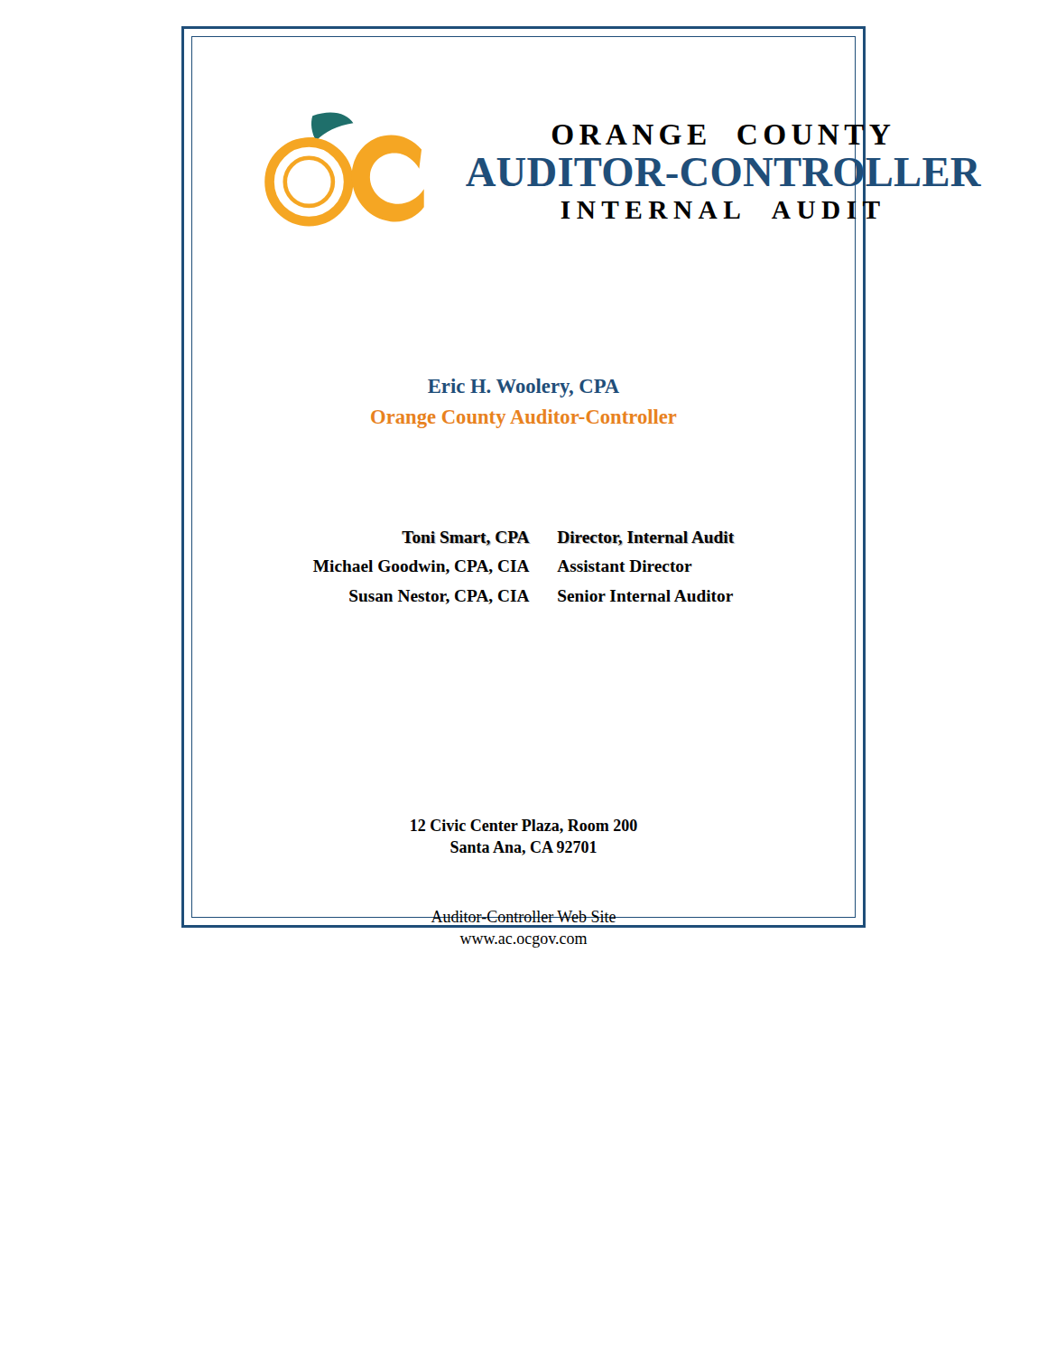ORANGE COUNTY
AUDITOR-CONTROLLER
INTERNAL AUDIT
Eric H. Woolery, CPA
Orange County Auditor-Controller
| Toni Smart, CPA | Director, Internal Audit |
| Michael Goodwin, CPA, CIA | Assistant Director |
| Susan Nestor, CPA, CIA | Senior Internal Auditor |
12 Civic Center Plaza, Room 200
Santa Ana, CA 92701
Auditor-Controller Web Site
www.ac.ocgov.com